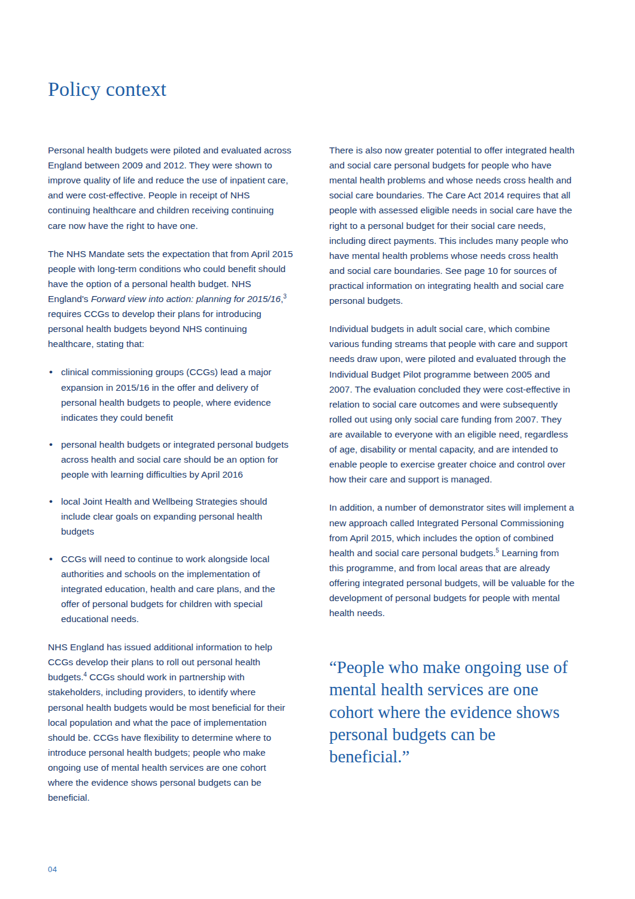Policy context
Personal health budgets were piloted and evaluated across England between 2009 and 2012. They were shown to improve quality of life and reduce the use of inpatient care, and were cost-effective. People in receipt of NHS continuing healthcare and children receiving continuing care now have the right to have one.
The NHS Mandate sets the expectation that from April 2015 people with long-term conditions who could benefit should have the option of a personal health budget. NHS England's Forward view into action: planning for 2015/16,3 requires CCGs to develop their plans for introducing personal health budgets beyond NHS continuing healthcare, stating that:
clinical commissioning groups (CCGs) lead a major expansion in 2015/16 in the offer and delivery of personal health budgets to people, where evidence indicates they could benefit
personal health budgets or integrated personal budgets across health and social care should be an option for people with learning difficulties by April 2016
local Joint Health and Wellbeing Strategies should include clear goals on expanding personal health budgets
CCGs will need to continue to work alongside local authorities and schools on the implementation of integrated education, health and care plans, and the offer of personal budgets for children with special educational needs.
NHS England has issued additional information to help CCGs develop their plans to roll out personal health budgets.4 CCGs should work in partnership with stakeholders, including providers, to identify where personal health budgets would be most beneficial for their local population and what the pace of implementation should be. CCGs have flexibility to determine where to introduce personal health budgets; people who make ongoing use of mental health services are one cohort where the evidence shows personal budgets can be beneficial.
There is also now greater potential to offer integrated health and social care personal budgets for people who have mental health problems and whose needs cross health and social care boundaries. The Care Act 2014 requires that all people with assessed eligible needs in social care have the right to a personal budget for their social care needs, including direct payments. This includes many people who have mental health problems whose needs cross health and social care boundaries. See page 10 for sources of practical information on integrating health and social care personal budgets.
Individual budgets in adult social care, which combine various funding streams that people with care and support needs draw upon, were piloted and evaluated through the Individual Budget Pilot programme between 2005 and 2007. The evaluation concluded they were cost-effective in relation to social care outcomes and were subsequently rolled out using only social care funding from 2007. They are available to everyone with an eligible need, regardless of age, disability or mental capacity, and are intended to enable people to exercise greater choice and control over how their care and support is managed.
In addition, a number of demonstrator sites will implement a new approach called Integrated Personal Commissioning from April 2015, which includes the option of combined health and social care personal budgets.5 Learning from this programme, and from local areas that are already offering integrated personal budgets, will be valuable for the development of personal budgets for people with mental health needs.
“People who make ongoing use of mental health services are one cohort where the evidence shows personal budgets can be beneficial.”
04